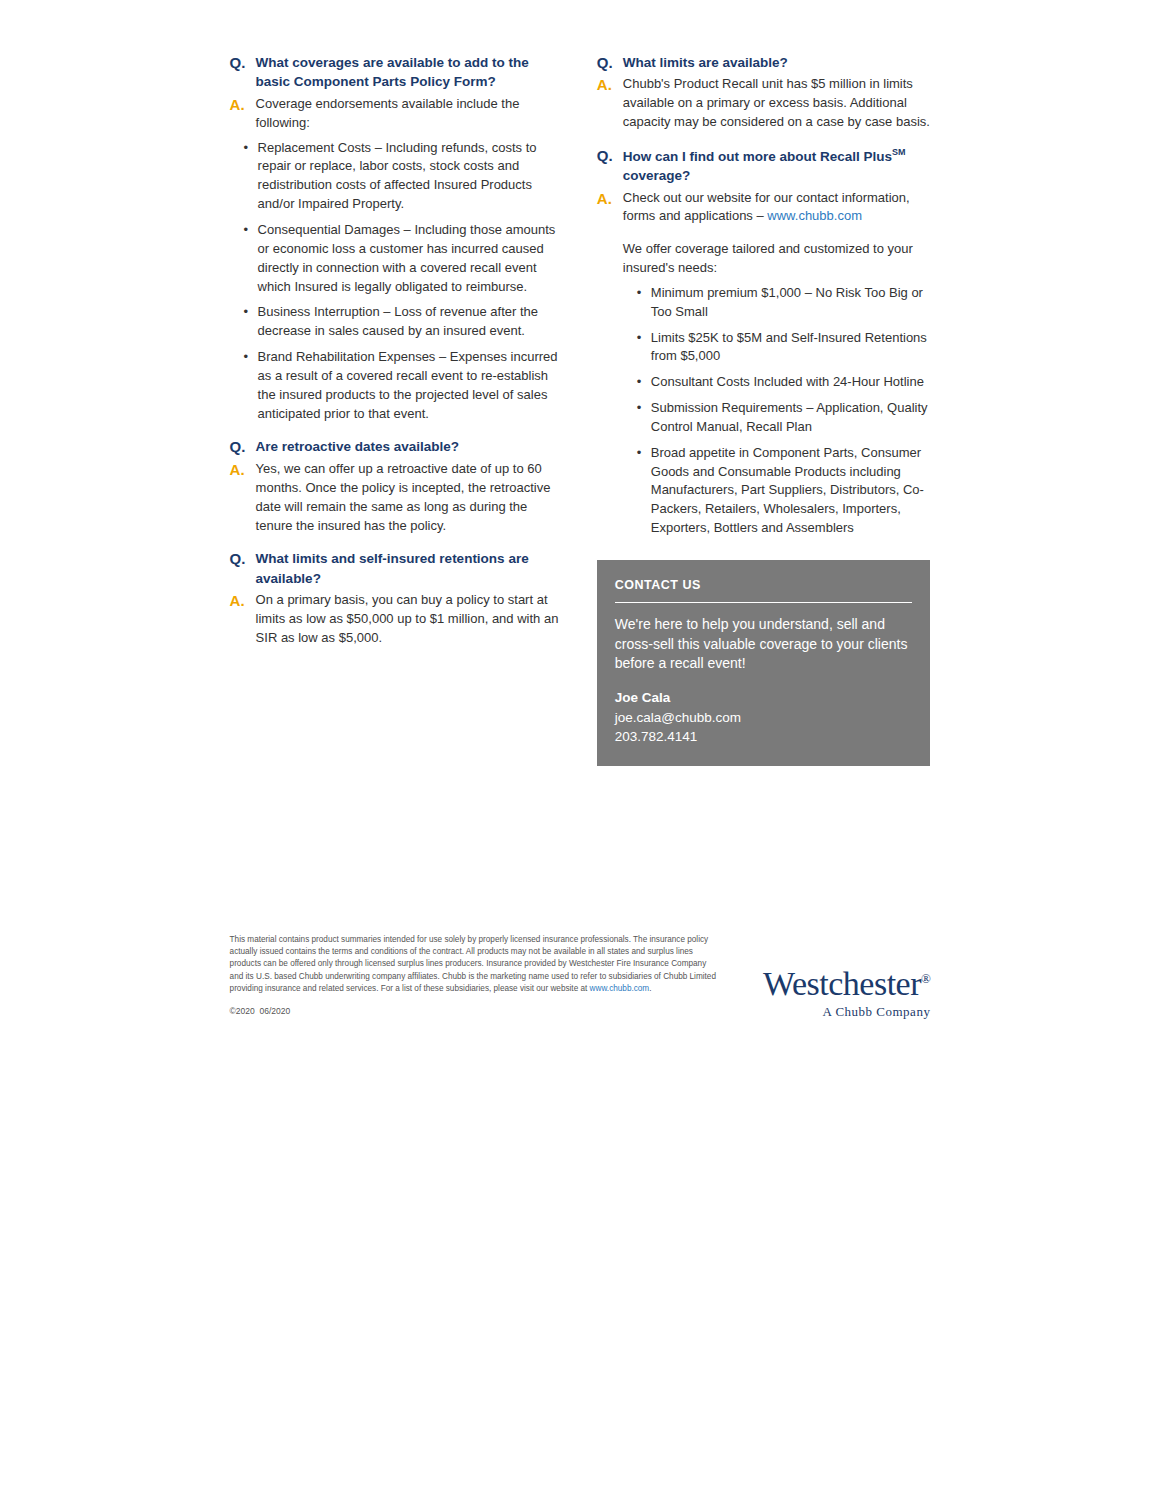Q. What coverages are available to add to the basic Component Parts Policy Form?
A. Coverage endorsements available include the following:
Replacement Costs – Including refunds, costs to repair or replace, labor costs, stock costs and redistribution costs of affected Insured Products and/or Impaired Property.
Consequential Damages – Including those amounts or economic loss a customer has incurred caused directly in connection with a covered recall event which Insured is legally obligated to reimburse.
Business Interruption – Loss of revenue after the decrease in sales caused by an insured event.
Brand Rehabilitation Expenses – Expenses incurred as a result of a covered recall event to re-establish the insured products to the projected level of sales anticipated prior to that event.
Q. Are retroactive dates available?
A. Yes, we can offer up a retroactive date of up to 60 months. Once the policy is incepted, the retroactive date will remain the same as long as during the tenure the insured has the policy.
Q. What limits and self-insured retentions are available?
A. On a primary basis, you can buy a policy to start at limits as low as $50,000 up to $1 million, and with an SIR as low as $5,000.
Q. What limits are available?
A. Chubb's Product Recall unit has $5 million in limits available on a primary or excess basis. Additional capacity may be considered on a case by case basis.
Q. How can I find out more about Recall PlusSM coverage?
A. Check out our website for our contact information, forms and applications – www.chubb.com
We offer coverage tailored and customized to your insured's needs:
Minimum premium $1,000 – No Risk Too Big or Too Small
Limits $25K to $5M and Self-Insured Retentions from $5,000
Consultant Costs Included with 24-Hour Hotline
Submission Requirements – Application, Quality Control Manual, Recall Plan
Broad appetite in Component Parts, Consumer Goods and Consumable Products including Manufacturers, Part Suppliers, Distributors, Co-Packers, Retailers, Wholesalers, Importers, Exporters, Bottlers and Assemblers
CONTACT US
We're here to help you understand, sell and cross-sell this valuable coverage to your clients before a recall event!
Joe Cala
joe.cala@chubb.com
203.782.4141
This material contains product summaries intended for use solely by properly licensed insurance professionals. The insurance policy actually issued contains the terms and conditions of the contract. All products may not be available in all states and surplus lines products can be offered only through licensed surplus lines producers. Insurance provided by Westchester Fire Insurance Company and its U.S. based Chubb underwriting company affiliates. Chubb is the marketing name used to refer to subsidiaries of Chubb Limited providing insurance and related services. For a list of these subsidiaries, please visit our website at www.chubb.com.
©2020 06/2020
Westchester®
A Chubb Company